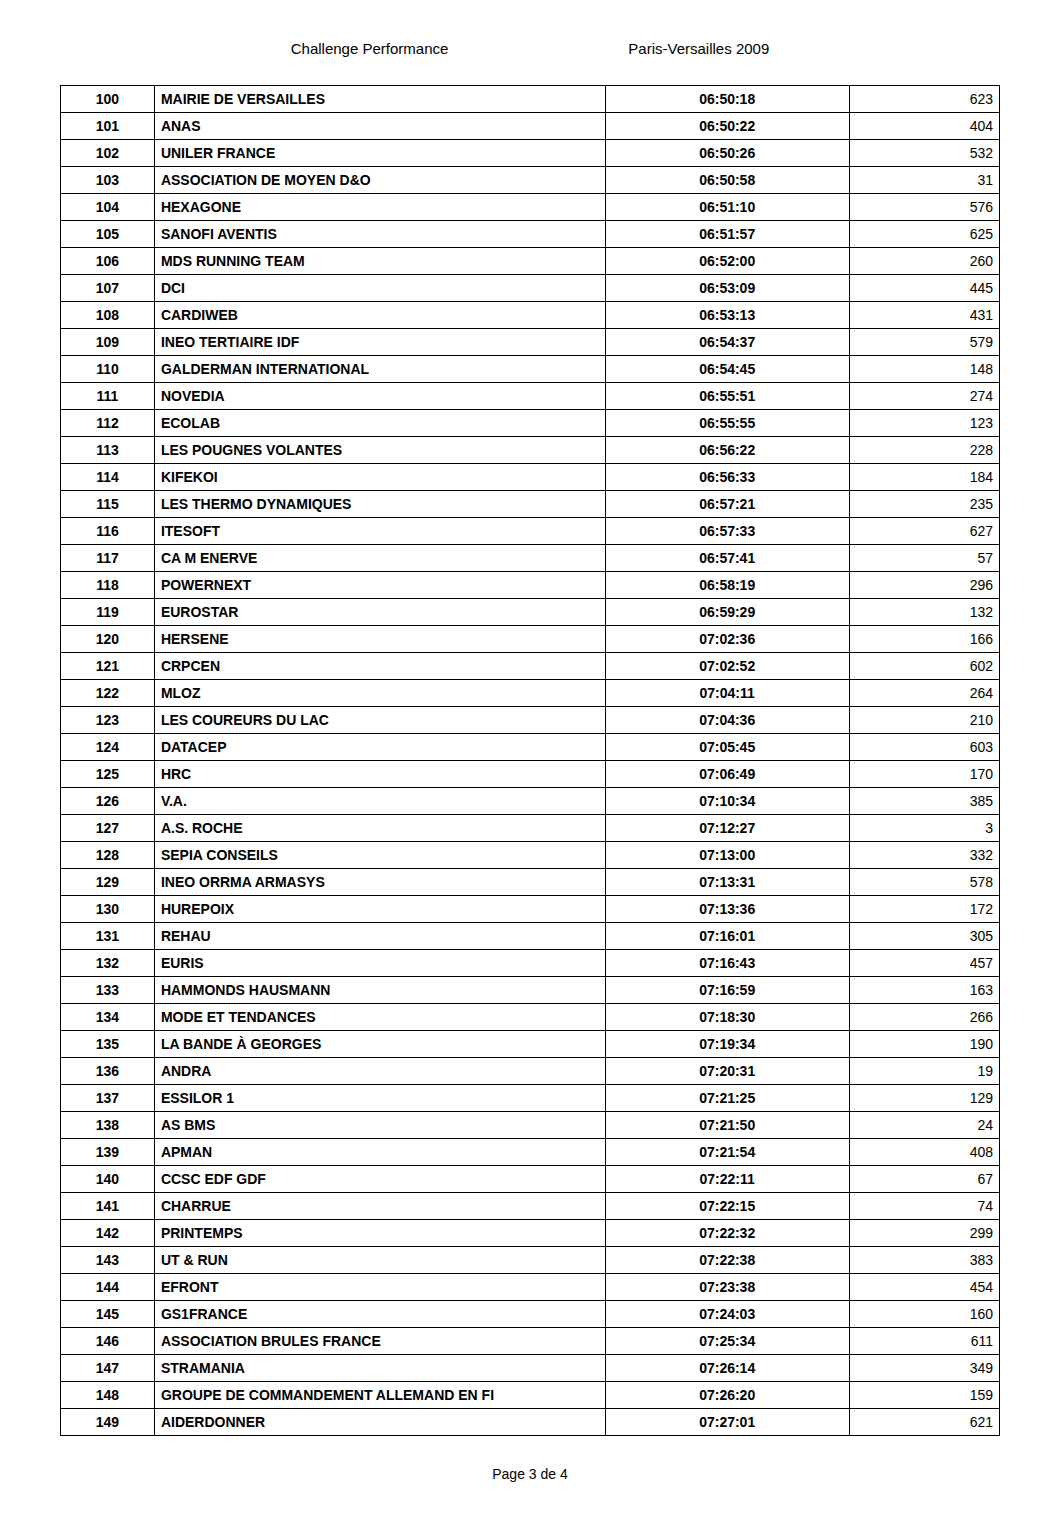Challenge Performance Paris-Versailles 2009
| 100 | MAIRIE DE VERSAILLES | 06:50:18 | 623 |
| 101 | ANAS | 06:50:22 | 404 |
| 102 | UNILER FRANCE | 06:50:26 | 532 |
| 103 | ASSOCIATION DE MOYEN D&O | 06:50:58 | 31 |
| 104 | HEXAGONE | 06:51:10 | 576 |
| 105 | SANOFI AVENTIS | 06:51:57 | 625 |
| 106 | MDS RUNNING TEAM | 06:52:00 | 260 |
| 107 | DCI | 06:53:09 | 445 |
| 108 | CARDIWEB | 06:53:13 | 431 |
| 109 | INEO TERTIAIRE IDF | 06:54:37 | 579 |
| 110 | GALDERMAN INTERNATIONAL | 06:54:45 | 148 |
| 111 | NOVEDIA | 06:55:51 | 274 |
| 112 | ECOLAB | 06:55:55 | 123 |
| 113 | LES POUGNES VOLANTES | 06:56:22 | 228 |
| 114 | KIFEKOI | 06:56:33 | 184 |
| 115 | LES THERMO DYNAMIQUES | 06:57:21 | 235 |
| 116 | ITESOFT | 06:57:33 | 627 |
| 117 | CA M ENERVE | 06:57:41 | 57 |
| 118 | POWERNEXT | 06:58:19 | 296 |
| 119 | EUROSTAR | 06:59:29 | 132 |
| 120 | HERSENE | 07:02:36 | 166 |
| 121 | CRPCEN | 07:02:52 | 602 |
| 122 | MLOZ | 07:04:11 | 264 |
| 123 | LES COUREURS DU LAC | 07:04:36 | 210 |
| 124 | DATACEP | 07:05:45 | 603 |
| 125 | HRC | 07:06:49 | 170 |
| 126 | V.A. | 07:10:34 | 385 |
| 127 | A.S. ROCHE | 07:12:27 | 3 |
| 128 | SEPIA CONSEILS | 07:13:00 | 332 |
| 129 | INEO ORRMA ARMASYS | 07:13:31 | 578 |
| 130 | HUREPOIX | 07:13:36 | 172 |
| 131 | REHAU | 07:16:01 | 305 |
| 132 | EURIS | 07:16:43 | 457 |
| 133 | HAMMONDS HAUSMANN | 07:16:59 | 163 |
| 134 | MODE ET TENDANCES | 07:18:30 | 266 |
| 135 | LA BANDE À GEORGES | 07:19:34 | 190 |
| 136 | ANDRA | 07:20:31 | 19 |
| 137 | ESSILOR 1 | 07:21:25 | 129 |
| 138 | AS BMS | 07:21:50 | 24 |
| 139 | APMAN | 07:21:54 | 408 |
| 140 | CCSC EDF GDF | 07:22:11 | 67 |
| 141 | CHARRUE | 07:22:15 | 74 |
| 142 | PRINTEMPS | 07:22:32 | 299 |
| 143 | UT & RUN | 07:22:38 | 383 |
| 144 | EFRONT | 07:23:38 | 454 |
| 145 | GS1FRANCE | 07:24:03 | 160 |
| 146 | ASSOCIATION BRULES FRANCE | 07:25:34 | 611 |
| 147 | STRAMANIA | 07:26:14 | 349 |
| 148 | GROUPE DE COMMANDEMENT ALLEMAND EN FI | 07:26:20 | 159 |
| 149 | AIDERDONNER | 07:27:01 | 621 |
Page 3 de 4